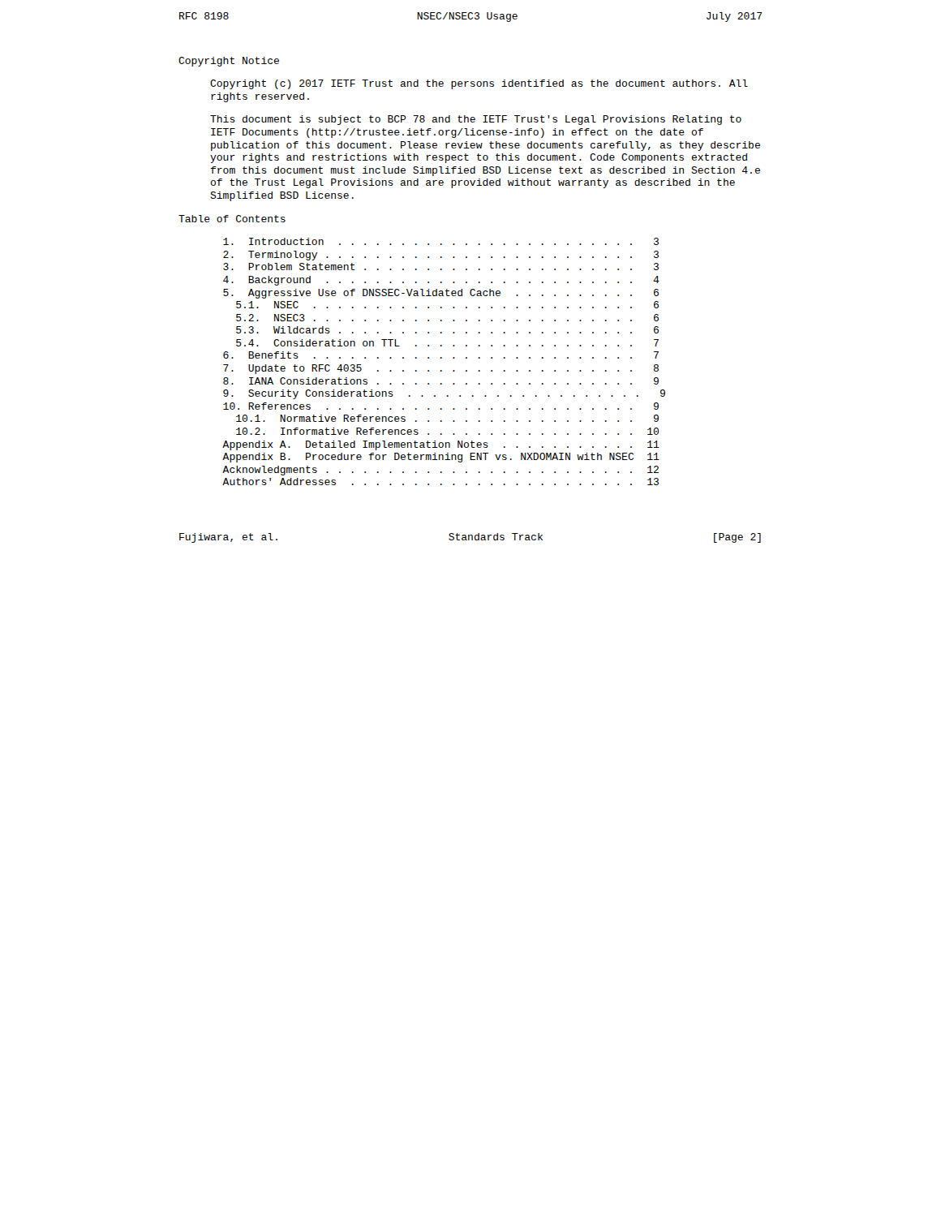RFC 8198 NSEC/NSEC3 Usage July 2017
Copyright Notice
Copyright (c) 2017 IETF Trust and the persons identified as the document authors. All rights reserved.
This document is subject to BCP 78 and the IETF Trust's Legal Provisions Relating to IETF Documents (http://trustee.ietf.org/license-info) in effect on the date of publication of this document. Please review these documents carefully, as they describe your rights and restrictions with respect to this document. Code Components extracted from this document must include Simplified BSD License text as described in Section 4.e of the Trust Legal Provisions and are provided without warranty as described in the Simplified BSD License.
Table of Contents
  1.  Introduction  . . . . . . . . . . . . . . . . . . . . . . . .   3
  2.  Terminology . . . . . . . . . . . . . . . . . . . . . . . . .   3
  3.  Problem Statement . . . . . . . . . . . . . . . . . . . . . .   3
  4.  Background  . . . . . . . . . . . . . . . . . . . . . . . . .   4
  5.  Aggressive Use of DNSSEC-Validated Cache  . . . . . . . . . .   6
    5.1.  NSEC  . . . . . . . . . . . . . . . . . . . . . . . . . .   6
    5.2.  NSEC3 . . . . . . . . . . . . . . . . . . . . . . . . . .   6
    5.3.  Wildcards . . . . . . . . . . . . . . . . . . . . . . . .   6
    5.4.  Consideration on TTL  . . . . . . . . . . . . . . . . . .   7
  6.  Benefits  . . . . . . . . . . . . . . . . . . . . . . . . . .   7
  7.  Update to RFC 4035  . . . . . . . . . . . . . . . . . . . . .   8
  8.  IANA Considerations . . . . . . . . . . . . . . . . . . . . .   9
  9.  Security Considerations  . . . . . . . . . . . . . . . . . . .   9
  10. References  . . . . . . . . . . . . . . . . . . . . . . . . .   9
    10.1.  Normative References . . . . . . . . . . . . . . . . . .   9
    10.2.  Informative References . . . . . . . . . . . . . . . . .  10
  Appendix A.  Detailed Implementation Notes  . . . . . . . . . . .  11
  Appendix B.  Procedure for Determining ENT vs. NXDOMAIN with NSEC  11
  Acknowledgments . . . . . . . . . . . . . . . . . . . . . . . . .  12
  Authors' Addresses  . . . . . . . . . . . . . . . . . . . . . . .  13
Fujiwara, et al. Standards Track [Page 2]